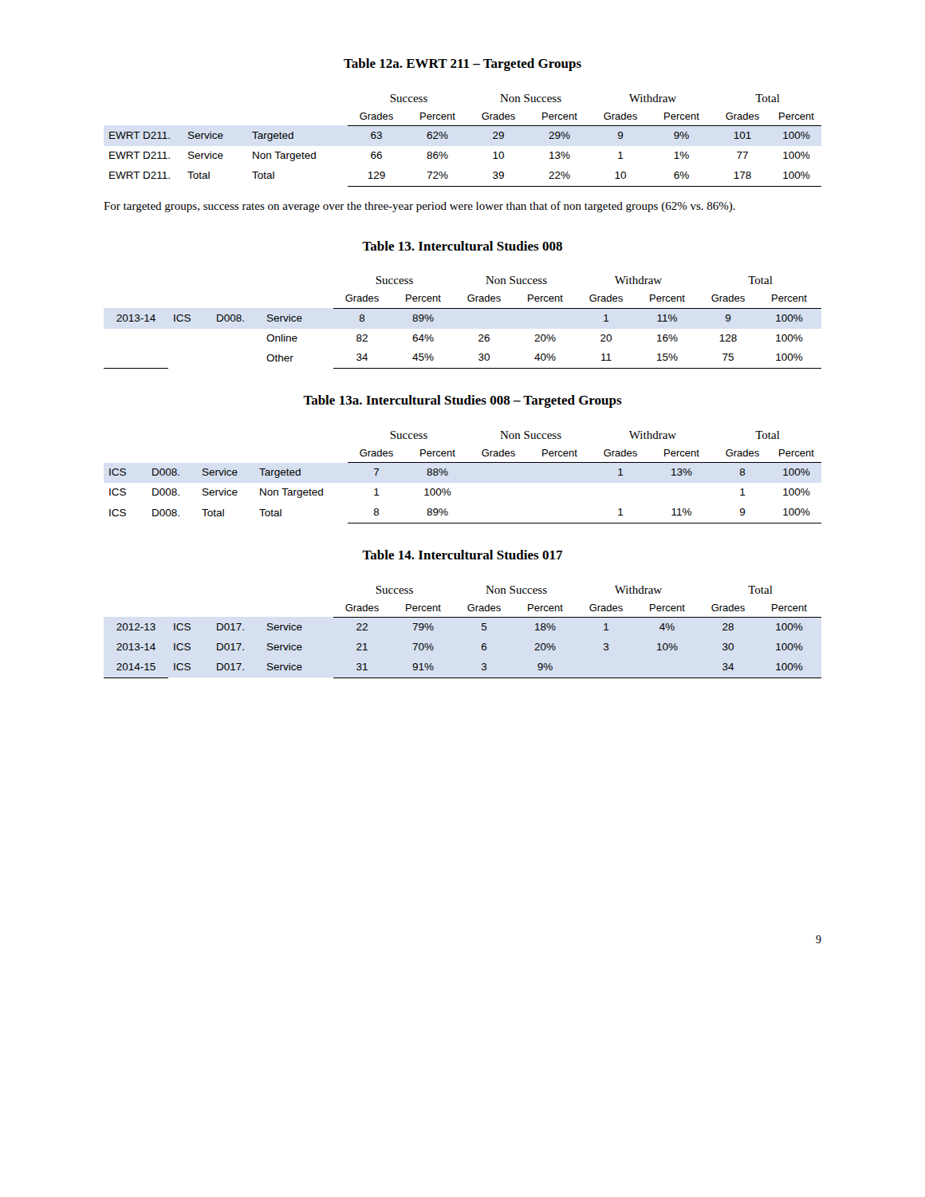Table 12a. EWRT 211 – Targeted Groups
| | | | Success | Non Success | Withdraw | Total |
| --- | --- | --- | --- | --- | --- | --- |
| | | | Grades | Percent | Grades | Percent | Grades | Percent | Grades | Percent |
| EWRT D211. | Service | Targeted | 63 | 62% | 29 | 29% | 9 | 9% | 101 | 100% |
| EWRT D211. | Service | Non Targeted | 66 | 86% | 10 | 13% | 1 | 1% | 77 | 100% |
| EWRT D211. | Total | Total | 129 | 72% | 39 | 22% | 10 | 6% | 178 | 100% |
For targeted groups, success rates on average over the three-year period were lower than that of non targeted groups (62% vs. 86%).
Table 13. Intercultural Studies 008
| | | | | Success | Non Success | Withdraw | Total |
| --- | --- | --- | --- | --- | --- | --- | --- |
| | | | | Grades | Percent | Grades | Percent | Grades | Percent | Grades | Percent |
| 2013-14 | ICS | D008. | Service | 8 | 89% | | | 1 | 11% | 9 | 100% |
| | | | Online | 82 | 64% | 26 | 20% | 20 | 16% | 128 | 100% |
| | | | Other | 34 | 45% | 30 | 40% | 11 | 15% | 75 | 100% |
Table 13a. Intercultural Studies 008 – Targeted Groups
| | | | | Success | Non Success | Withdraw | Total |
| --- | --- | --- | --- | --- | --- | --- | --- |
| | | | | Grades | Percent | Grades | Percent | Grades | Percent | Grades | Percent |
| ICS | D008. | Service | Targeted | 7 | 88% | | | 1 | 13% | 8 | 100% |
| ICS | D008. | Service | Non Targeted | 1 | 100% | | | | | 1 | 100% |
| ICS | D008. | Total | Total | 8 | 89% | | | 1 | 11% | 9 | 100% |
Table 14. Intercultural Studies 017
| | | | | Success | Non Success | Withdraw | Total |
| --- | --- | --- | --- | --- | --- | --- | --- |
| | | | | Grades | Percent | Grades | Percent | Grades | Percent | Grades | Percent |
| 2012-13 | ICS | D017. | Service | 22 | 79% | 5 | 18% | 1 | 4% | 28 | 100% |
| 2013-14 | ICS | D017. | Service | 21 | 70% | 6 | 20% | 3 | 10% | 30 | 100% |
| 2014-15 | ICS | D017. | Service | 31 | 91% | 3 | 9% | | | 34 | 100% |
9